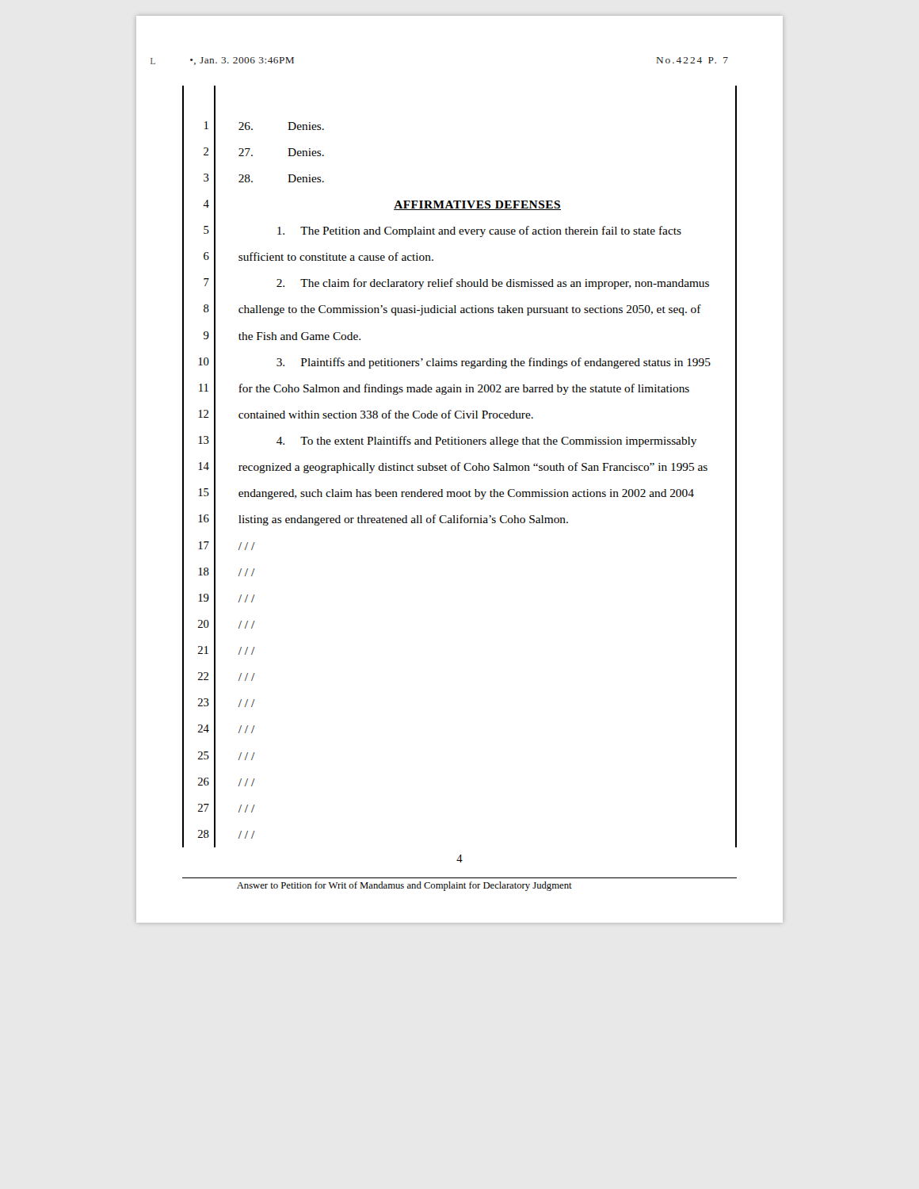L
•, Jan. 3. 2006 3:46PM No.4224 P. 7
1
2
3
4
5
6
7
8
9
10
11
12
13
14
15
16
17
18
19
20
21
22
23
24
25
26
27
28
26. Denies.
27. Denies.
28. Denies.
AFFIRMATIVES DEFENSES
1. The Petition and Complaint and every cause of action therein fail to state facts sufficient to constitute a cause of action.
2. The claim for declaratory relief should be dismissed as an improper, non-mandamus challenge to the Commission’s quasi-judicial actions taken pursuant to sections 2050, et seq. of the Fish and Game Code.
3. Plaintiffs and petitioners’ claims regarding the findings of endangered status in 1995 for the Coho Salmon and findings made again in 2002 are barred by the statute of limitations contained within section 338 of the Code of Civil Procedure.
4. To the extent Plaintiffs and Petitioners allege that the Commission impermissably recognized a geographically distinct subset of Coho Salmon “south of San Francisco” in 1995 as endangered, such claim has been rendered moot by the Commission actions in 2002 and 2004 listing as endangered or threatened all of California’s Coho Salmon.
/ / /
/ / /
/ / /
/ / /
/ / /
/ / /
/ / /
/ / /
/ / /
/ / /
/ / /
/ / /
4
Answer to Petition for Writ of Mandamus and Complaint for Declaratory Judgment